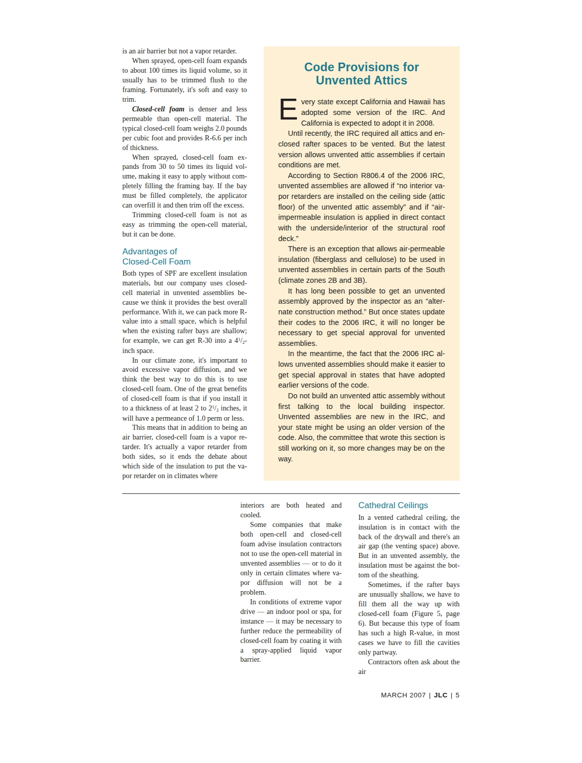is an air barrier but not a vapor retarder.
When sprayed, open-cell foam expands to about 100 times its liquid volume, so it usually has to be trimmed flush to the framing. Fortunately, it's soft and easy to trim.
Closed-cell foam is denser and less permeable than open-cell material. The typical closed-cell foam weighs 2.0 pounds per cubic foot and provides R-6.6 per inch of thickness.
When sprayed, closed-cell foam expands from 30 to 50 times its liquid volume, making it easy to apply without completely filling the framing bay. If the bay must be filled completely, the applicator can overfill it and then trim off the excess.
Trimming closed-cell foam is not as easy as trimming the open-cell material, but it can be done.
Advantages of
Closed-Cell Foam
Both types of SPF are excellent insulation materials, but our company uses closed-cell material in unvented assemblies because we think it provides the best overall performance. With it, we can pack more R-value into a small space, which is helpful when the existing rafter bays are shallow; for example, we can get R-30 into a 41/2-inch space.
In our climate zone, it's important to avoid excessive vapor diffusion, and we think the best way to do this is to use closed-cell foam. One of the great benefits of closed-cell foam is that if you install it to a thickness of at least 2 to 21/2 inches, it will have a permeance of 1.0 perm or less.
This means that in addition to being an air barrier, closed-cell foam is a vapor retarder. It's actually a vapor retarder from both sides, so it ends the debate about which side of the insulation to put the vapor retarder on in climates where
Code Provisions for Unvented Attics
Every state except California and Hawaii has adopted some version of the IRC. And California is expected to adopt it in 2008.
Until recently, the IRC required all attics and enclosed rafter spaces to be vented. But the latest version allows unvented attic assemblies if certain conditions are met.
According to Section R806.4 of the 2006 IRC, unvented assemblies are allowed if “no interior vapor retarders are installed on the ceiling side (attic floor) of the unvented attic assembly” and if “air-impermeable insulation is applied in direct contact with the underside/interior of the structural roof deck.”
There is an exception that allows air-permeable insulation (fiberglass and cellulose) to be used in unvented assemblies in certain parts of the South (climate zones 2B and 3B).
It has long been possible to get an unvented assembly approved by the inspector as an “alternate construction method.” But once states update their codes to the 2006 IRC, it will no longer be necessary to get special approval for unvented assemblies.
In the meantime, the fact that the 2006 IRC allows unvented assemblies should make it easier to get special approval in states that have adopted earlier versions of the code.
Do not build an unvented attic assembly without first talking to the local building inspector. Unvented assemblies are new in the IRC, and your state might be using an older version of the code. Also, the committee that wrote this section is still working on it, so more changes may be on the way.
interiors are both heated and cooled.
Some companies that make both open-cell and closed-cell foam advise insulation contractors not to use the open-cell material in unvented assemblies — or to do it only in certain climates where vapor diffusion will not be a problem.
In conditions of extreme vapor drive — an indoor pool or spa, for instance — it may be necessary to further reduce the permeability of closed-cell foam by coating it with a spray-applied liquid vapor barrier.
Cathedral Ceilings
In a vented cathedral ceiling, the insulation is in contact with the back of the drywall and there's an air gap (the venting space) above. But in an unvented assembly, the insulation must be against the bottom of the sheathing.
Sometimes, if the rafter bays are unusually shallow, we have to fill them all the way up with closed-cell foam (Figure 5, page 6). But because this type of foam has such a high R-value, in most cases we have to fill the cavities only partway.
Contractors often ask about the air
MARCH 2007|JLC|5